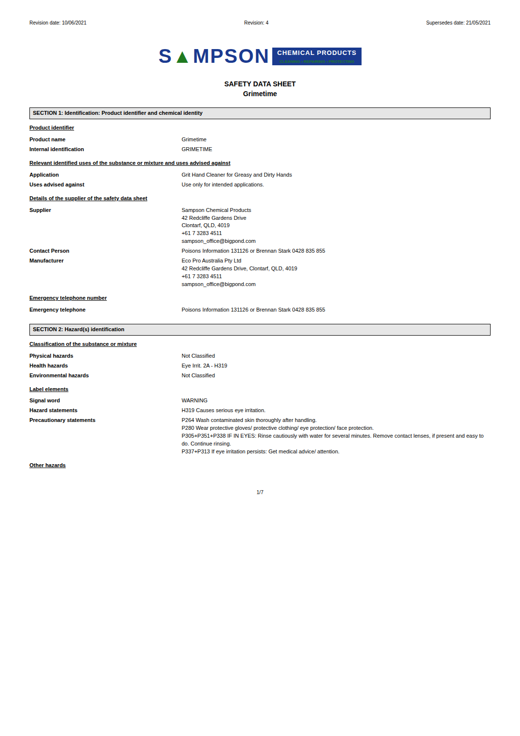Revision date: 10/06/2021
Revision: 4
Supersedes date: 21/05/2021
S▲MPSON
CHEMICAL PRODUCTSCLEANING • REPAIRING • PROTECTING
SAFETY DATA SHEET Grimetime
SECTION 1: Identification: Product identifier and chemical identity
Product identifier
| Product name | Grimetime |
| Internal identification | GRIMETIME |
Relevant identified uses of the substance or mixture and uses advised against
| Application | Grit Hand Cleaner for Greasy and Dirty Hands |
| Uses advised against | Use only for intended applications. |
Details of the supplier of the safety data sheet
| Supplier | Sampson Chemical Products 42 Redcliffe Gardens Drive Clontarf, QLD, 4019 +61 7 3283 4511 sampson_office@bigpond.com |
| Contact Person | Poisons Information 131126 or Brennan Stark 0428 835 855 |
| Manufacturer | Eco Pro Australia Pty Ltd 42 Redcliffe Gardens Drive, Clontarf, QLD, 4019 +61 7 3283 4511 sampson_office@bigpond.com |
Emergency telephone number
| Emergency telephone | Poisons Information 131126 or Brennan Stark 0428 835 855 |
SECTION 2: Hazard(s) identification
Classification of the substance or mixture
| Physical hazards | Not Classified |
| Health hazards | Eye Irrit. 2A - H319 |
| Environmental hazards | Not Classified |
Label elements
| Signal word | WARNING |
| Hazard statements | H319 Causes serious eye irritation. |
| Precautionary statements | P264 Wash contaminated skin thoroughly after handling. P280 Wear protective gloves/ protective clothing/ eye protection/ face protection. P305+P351+P338 IF IN EYES: Rinse cautiously with water for several minutes. Remove contact lenses, if present and easy to do. Continue rinsing. P337+P313 If eye irritation persists: Get medical advice/ attention. |
Other hazards
1/7